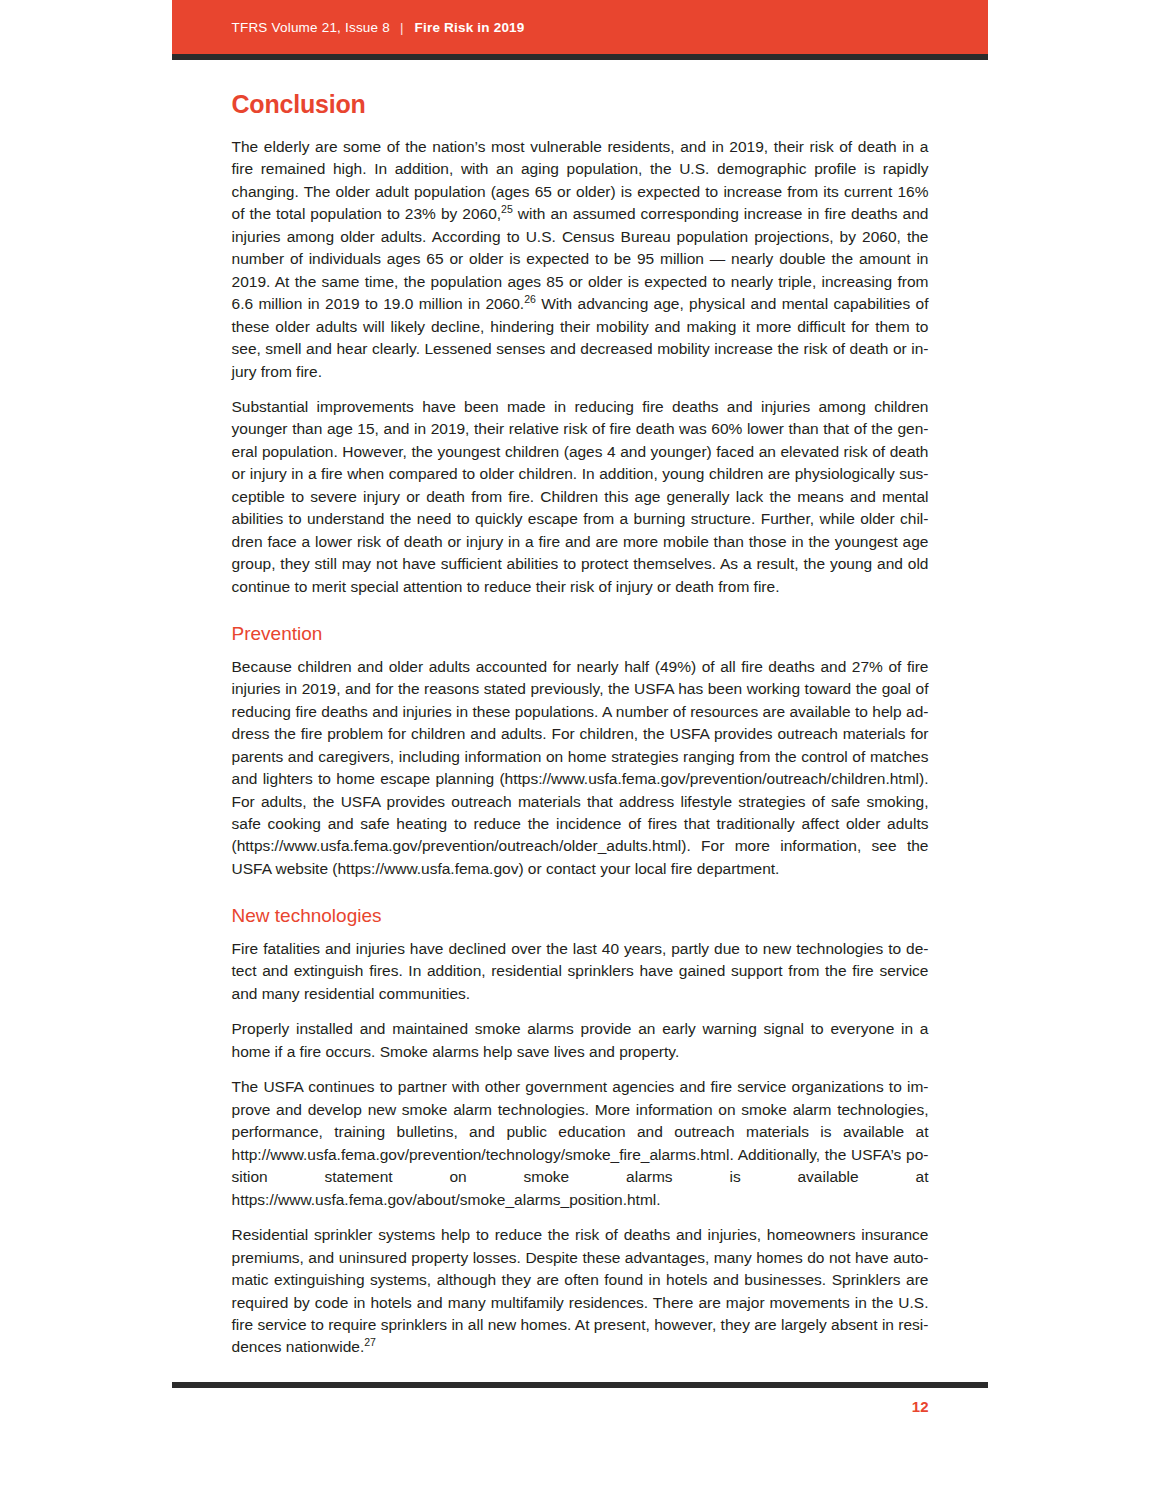TFRS Volume 21, Issue 8 | Fire Risk in 2019
Conclusion
The elderly are some of the nation’s most vulnerable residents, and in 2019, their risk of death in a fire remained high. In addition, with an aging population, the U.S. demographic profile is rapidly changing. The older adult population (ages 65 or older) is expected to increase from its current 16% of the total population to 23% by 2060,25 with an assumed corresponding increase in fire deaths and injuries among older adults. According to U.S. Census Bureau population projections, by 2060, the number of individuals ages 65 or older is expected to be 95 million — nearly double the amount in 2019. At the same time, the population ages 85 or older is expected to nearly triple, increasing from 6.6 million in 2019 to 19.0 million in 2060.26 With advancing age, physical and mental capabilities of these older adults will likely decline, hindering their mobility and making it more difficult for them to see, smell and hear clearly. Lessened senses and decreased mobility increase the risk of death or injury from fire.
Substantial improvements have been made in reducing fire deaths and injuries among children younger than age 15, and in 2019, their relative risk of fire death was 60% lower than that of the general population. However, the youngest children (ages 4 and younger) faced an elevated risk of death or injury in a fire when compared to older children. In addition, young children are physiologically susceptible to severe injury or death from fire. Children this age generally lack the means and mental abilities to understand the need to quickly escape from a burning structure. Further, while older children face a lower risk of death or injury in a fire and are more mobile than those in the youngest age group, they still may not have sufficient abilities to protect themselves. As a result, the young and old continue to merit special attention to reduce their risk of injury or death from fire.
Prevention
Because children and older adults accounted for nearly half (49%) of all fire deaths and 27% of fire injuries in 2019, and for the reasons stated previously, the USFA has been working toward the goal of reducing fire deaths and injuries in these populations. A number of resources are available to help address the fire problem for children and adults. For children, the USFA provides outreach materials for parents and caregivers, including information on home strategies ranging from the control of matches and lighters to home escape planning (https://www.usfa.fema.gov/prevention/outreach/children.html). For adults, the USFA provides outreach materials that address lifestyle strategies of safe smoking, safe cooking and safe heating to reduce the incidence of fires that traditionally affect older adults (https://www.usfa.fema.gov/prevention/outreach/older_adults.html). For more information, see the USFA website (https://www.usfa.fema.gov) or contact your local fire department.
New technologies
Fire fatalities and injuries have declined over the last 40 years, partly due to new technologies to detect and extinguish fires. In addition, residential sprinklers have gained support from the fire service and many residential communities.
Properly installed and maintained smoke alarms provide an early warning signal to everyone in a home if a fire occurs. Smoke alarms help save lives and property.
The USFA continues to partner with other government agencies and fire service organizations to improve and develop new smoke alarm technologies. More information on smoke alarm technologies, performance, training bulletins, and public education and outreach materials is available at http://www.usfa.fema.gov/prevention/technology/smoke_fire_alarms.html. Additionally, the USFA’s position statement on smoke alarms is available at https://www.usfa.fema.gov/about/smoke_alarms_position.html.
Residential sprinkler systems help to reduce the risk of deaths and injuries, homeowners insurance premiums, and uninsured property losses. Despite these advantages, many homes do not have automatic extinguishing systems, although they are often found in hotels and businesses. Sprinklers are required by code in hotels and many multifamily residences. There are major movements in the U.S. fire service to require sprinklers in all new homes. At present, however, they are largely absent in residences nationwide.27
12